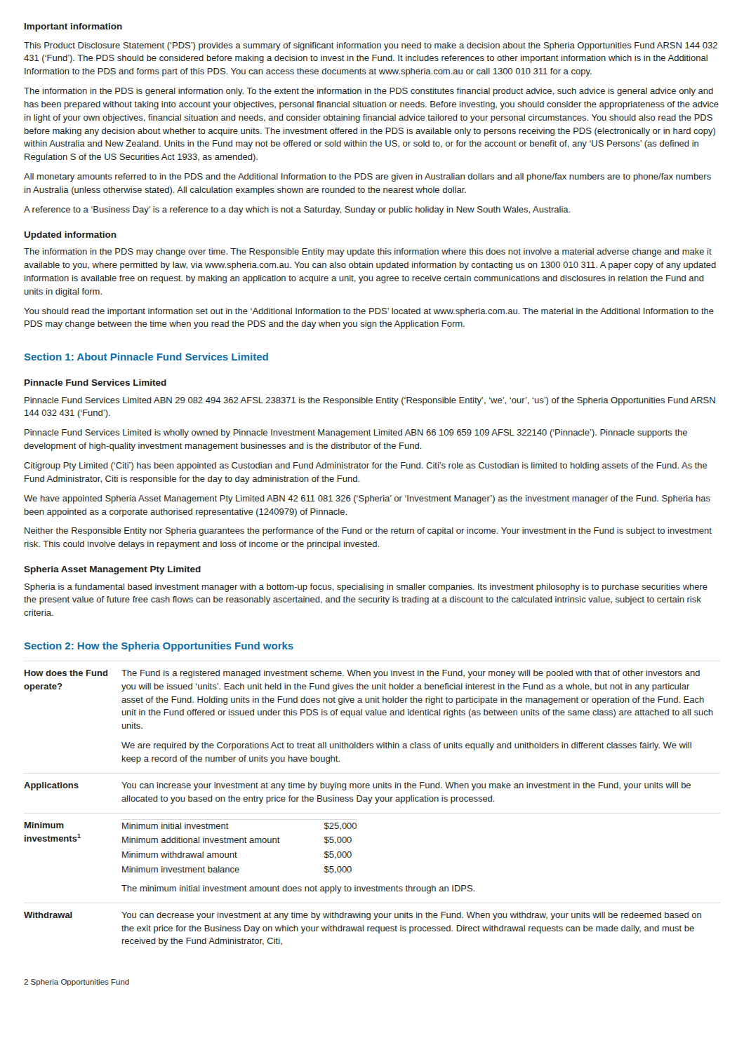Important information
This Product Disclosure Statement (‘PDS’) provides a summary of significant information you need to make a decision about the Spheria Opportunities Fund ARSN 144 032 431 (‘Fund’). The PDS should be considered before making a decision to invest in the Fund. It includes references to other important information which is in the Additional Information to the PDS and forms part of this PDS. You can access these documents at www.spheria.com.au or call 1300 010 311 for a copy.
The information in the PDS is general information only. To the extent the information in the PDS constitutes financial product advice, such advice is general advice only and has been prepared without taking into account your objectives, personal financial situation or needs. Before investing, you should consider the appropriateness of the advice in light of your own objectives, financial situation and needs, and consider obtaining financial advice tailored to your personal circumstances. You should also read the PDS before making any decision about whether to acquire units. The investment offered in the PDS is available only to persons receiving the PDS (electronically or in hard copy) within Australia and New Zealand. Units in the Fund may not be offered or sold within the US, or sold to, or for the account or benefit of, any ‘US Persons’ (as defined in Regulation S of the US Securities Act 1933, as amended).
All monetary amounts referred to in the PDS and the Additional Information to the PDS are given in Australian dollars and all phone/fax numbers are to phone/fax numbers in Australia (unless otherwise stated). All calculation examples shown are rounded to the nearest whole dollar.
A reference to a ‘Business Day’ is a reference to a day which is not a Saturday, Sunday or public holiday in New South Wales, Australia.
Updated information
The information in the PDS may change over time. The Responsible Entity may update this information where this does not involve a material adverse change and make it available to you, where permitted by law, via www.spheria.com.au. You can also obtain updated information by contacting us on 1300 010 311. A paper copy of any updated information is available free on request. by making an application to acquire a unit, you agree to receive certain communications and disclosures in relation the Fund and units in digital form.
You should read the important information set out in the ‘Additional Information to the PDS’ located at www.spheria.com.au. The material in the Additional Information to the PDS may change between the time when you read the PDS and the day when you sign the Application Form.
Section 1: About Pinnacle Fund Services Limited
Pinnacle Fund Services Limited
Pinnacle Fund Services Limited ABN 29 082 494 362 AFSL 238371 is the Responsible Entity (‘Responsible Entity’, ‘we’, ‘our’, ‘us’) of the Spheria Opportunities Fund ARSN 144 032 431 (‘Fund’).
Pinnacle Fund Services Limited is wholly owned by Pinnacle Investment Management Limited ABN 66 109 659 109 AFSL 322140 (‘Pinnacle’). Pinnacle supports the development of high-quality investment management businesses and is the distributor of the Fund.
Citigroup Pty Limited (‘Citi’) has been appointed as Custodian and Fund Administrator for the Fund. Citi’s role as Custodian is limited to holding assets of the Fund. As the Fund Administrator, Citi is responsible for the day to day administration of the Fund.
We have appointed Spheria Asset Management Pty Limited ABN 42 611 081 326 (‘Spheria’ or ‘Investment Manager’) as the investment manager of the Fund. Spheria has been appointed as a corporate authorised representative (1240979) of Pinnacle.
Neither the Responsible Entity nor Spheria guarantees the performance of the Fund or the return of capital or income. Your investment in the Fund is subject to investment risk. This could involve delays in repayment and loss of income or the principal invested.
Spheria Asset Management Pty Limited
Spheria is a fundamental based investment manager with a bottom-up focus, specialising in smaller companies. Its investment philosophy is to purchase securities where the present value of future free cash flows can be reasonably ascertained, and the security is trading at a discount to the calculated intrinsic value, subject to certain risk criteria.
Section 2: How the Spheria Opportunities Fund works
| How does the Fund operate? | The Fund is a registered managed investment scheme. When you invest in the Fund, your money will be pooled with that of other investors and you will be issued ‘units’. Each unit held in the Fund gives the unit holder a beneficial interest in the Fund as a whole, but not in any particular asset of the Fund. Holding units in the Fund does not give a unit holder the right to participate in the management or operation of the Fund. Each unit in the Fund offered or issued under this PDS is of equal value and identical rights (as between units of the same class) are attached to all such units. We are required by the Corporations Act to treat all unitholders within a class of units equally and unitholders in different classes fairly. We will keep a record of the number of units you have bought. |
| Applications | You can increase your investment at any time by buying more units in the Fund. When you make an investment in the Fund, your units will be allocated to you based on the entry price for the Business Day your application is processed. |
| Minimum investments 1 | / Minimum initial investment / $25,000 / / Minimum additional investment amount / $5,000 / / Minimum withdrawal amount / $5,000 / / Minimum investment balance / $5,000 / The minimum initial investment amount does not apply to investments through an IDPS. |
| Withdrawal | You can decrease your investment at any time by withdrawing your units in the Fund. When you withdraw, your units will be redeemed based on the exit price for the Business Day on which your withdrawal request is processed. Direct withdrawal requests can be made daily, and must be received by the Fund Administrator, Citi, |
2 Spheria Opportunities Fund